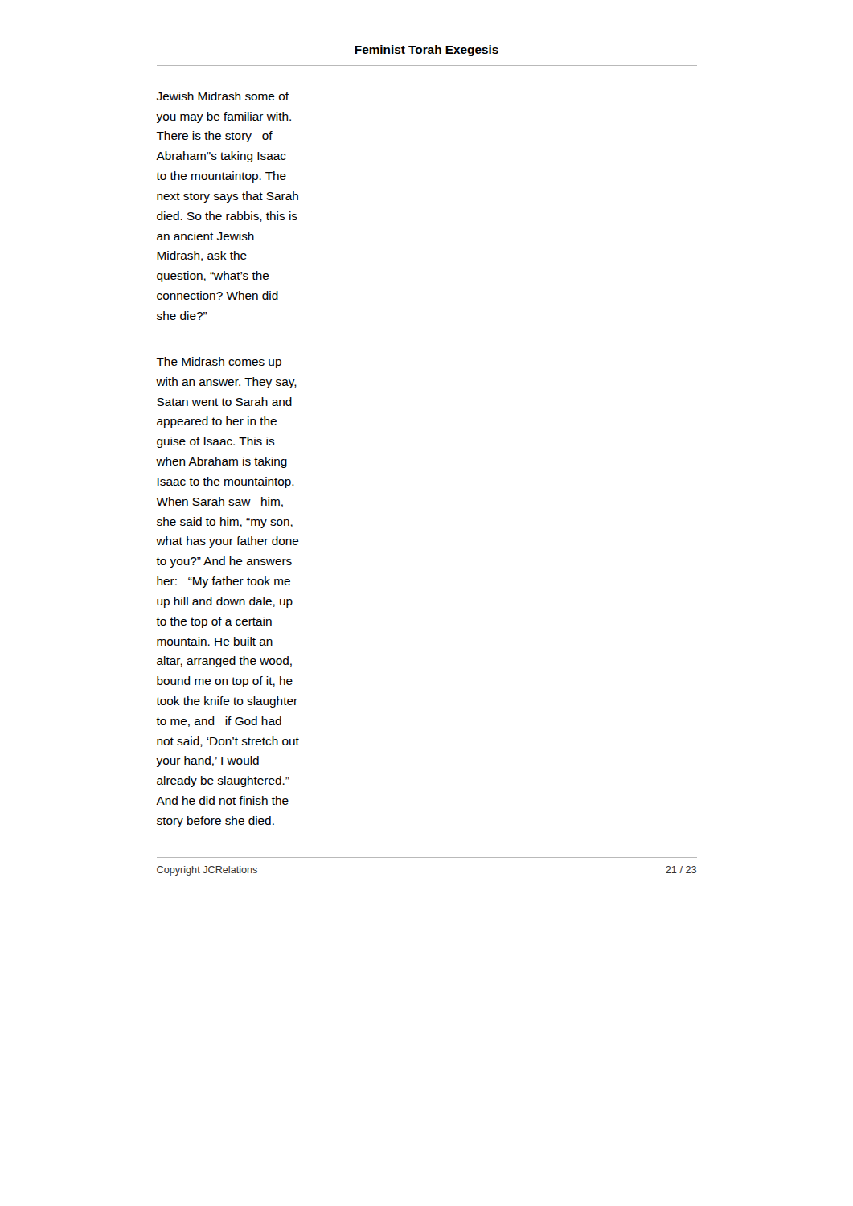Feminist Torah Exegesis
Jewish Midrash some of you may be familiar with. There is the story of Abraham"s taking Isaac to the mountaintop. The next story says that Sarah died. So the rabbis, this is an ancient Jewish Midrash, ask the question, “what’s the connection? When did she die?”
The Midrash comes up with an answer. They say, Satan went to Sarah and appeared to her in the guise of Isaac. This is when Abraham is taking Isaac to the mountaintop. When Sarah saw him, she said to him, “my son, what has your father done to you?” And he answers her: “My father took me up hill and down dale, up to the top of a certain mountain. He built an altar, arranged the wood, bound me on top of it, he took the knife to slaughter to me, and if God had not said, ‘Don’t stretch out your hand,’ I would already be slaughtered.” And he did not finish the story before she died.
Copyright JCRelations 21 / 23